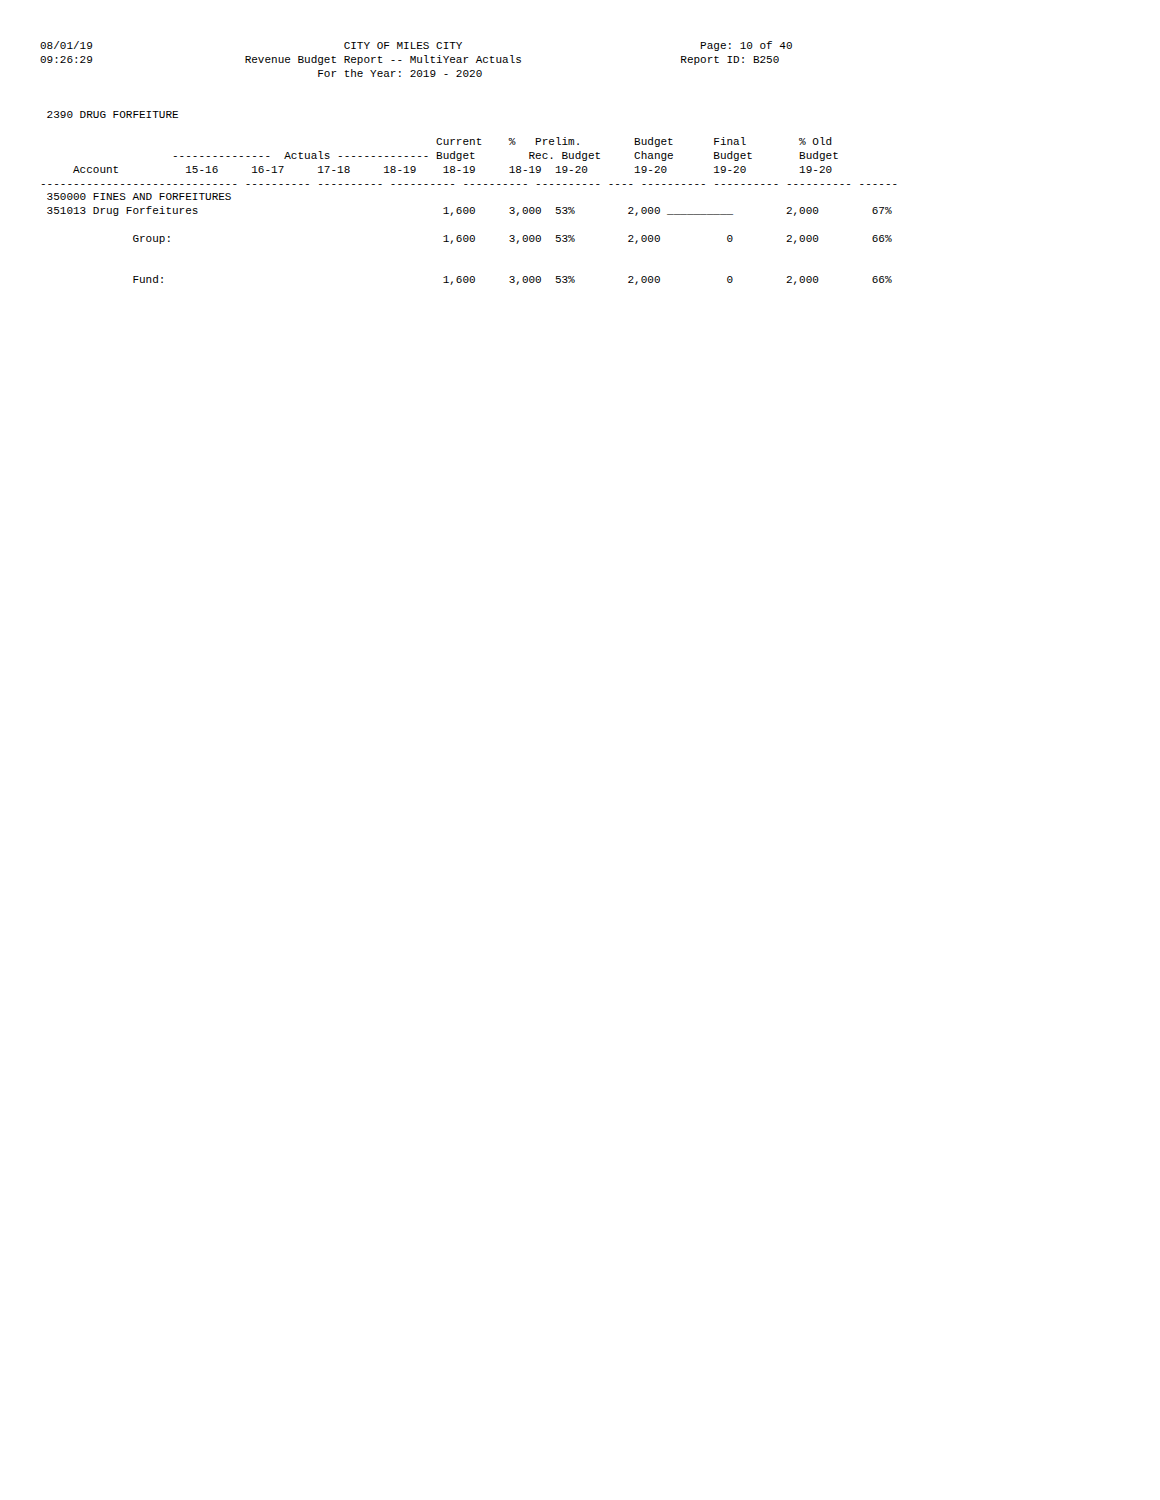08/01/19                                      CITY OF MILES CITY                                    Page: 10 of 40
09:26:29                       Revenue Budget Report -- MultiYear Actuals                        Report ID: B250
                                          For the Year: 2019 - 2020


 2390 DRUG FORFEITURE

                                                            Current    %   Prelim.        Budget      Final        % Old
                    ---------------  Actuals -------------- Budget        Rec. Budget     Change      Budget       Budget
     Account          15-16     16-17     17-18     18-19    18-19     18-19  19-20       19-20       19-20        19-20
------------------------------ ---------- ---------- ---------- ---------- ---------- ---- ---------- ---------- ---------- ------
 350000 FINES AND FORFEITURES
 351013 Drug Forfeitures                                     1,600     3,000  53%        2,000 __________        2,000        67%

              Group:                                         1,600     3,000  53%        2,000          0        2,000        66%


              Fund:                                          1,600     3,000  53%        2,000          0        2,000        66%